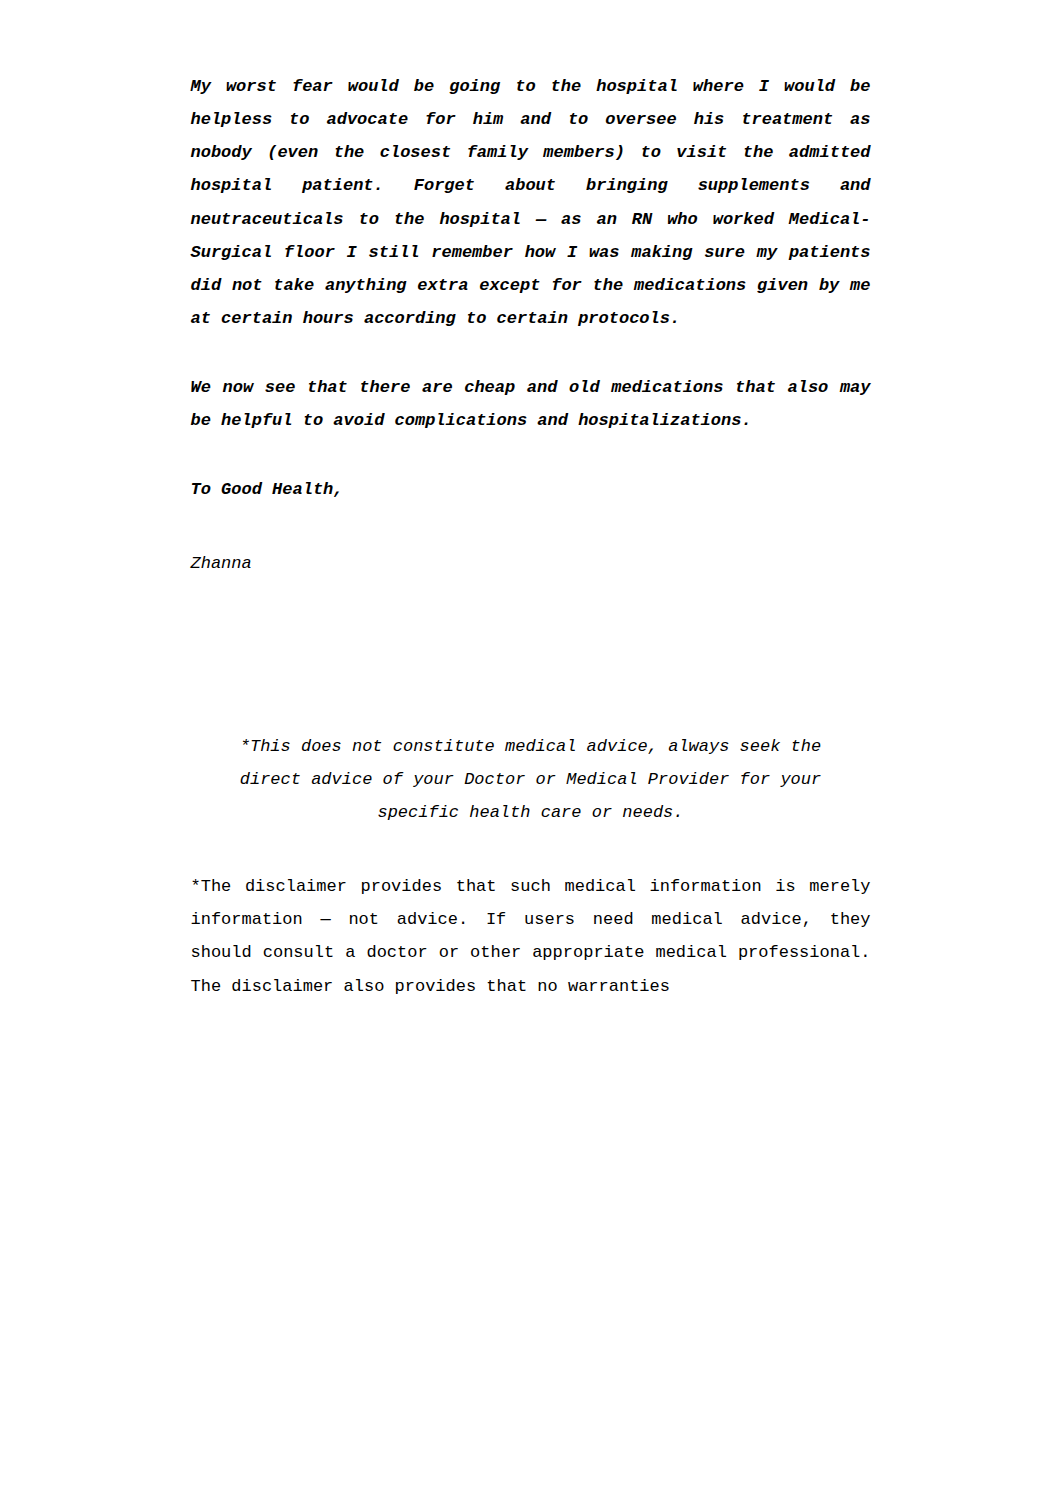My worst fear would be going to the hospital where I would be helpless to advocate for him and to oversee his treatment as nobody (even the closest family members) to visit the admitted hospital patient. Forget about bringing supplements and neutraceuticals to the hospital — as an RN who worked Medical-Surgical floor I still remember how I was making sure my patients did not take anything extra except for the medications given by me at certain hours according to certain protocols.
We now see that there are cheap and old medications that also may be helpful to avoid complications and hospitalizations.
To Good Health,
Zhanna
*This does not constitute medical advice, always seek the direct advice of your Doctor or Medical Provider for your specific health care or needs.
*The disclaimer provides that such medical information is merely information — not advice. If users need medical advice, they should consult a doctor or other appropriate medical professional. The disclaimer also provides that no warranties